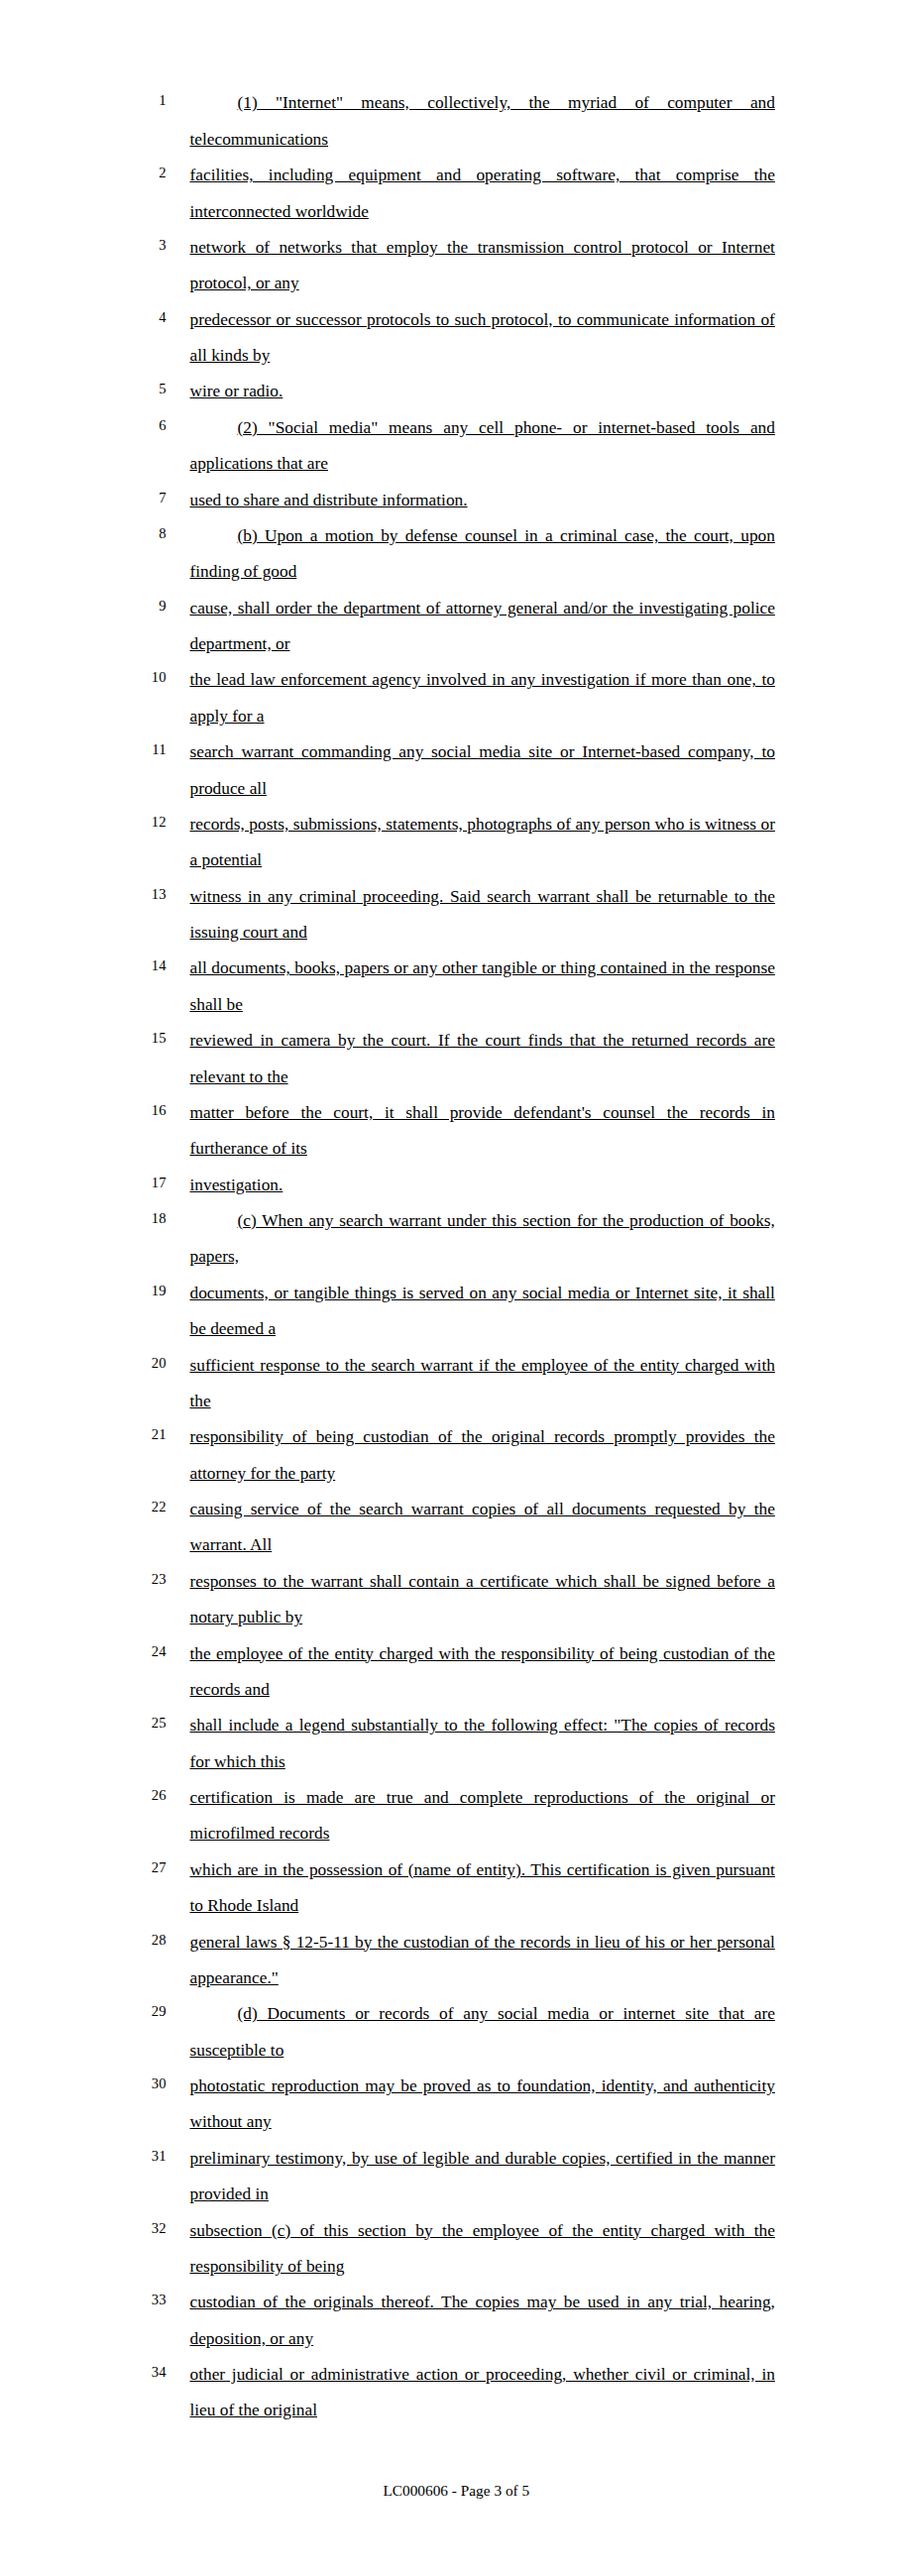(1) "Internet" means, collectively, the myriad of computer and telecommunications
facilities, including equipment and operating software, that comprise the interconnected worldwide
network of networks that employ the transmission control protocol or Internet protocol, or any
predecessor or successor protocols to such protocol, to communicate information of all kinds by
wire or radio.
(2) "Social media" means any cell phone- or internet-based tools and applications that are
used to share and distribute information.
(b) Upon a motion by defense counsel in a criminal case, the court, upon finding of good
cause, shall order the department of attorney general and/or the investigating police department, or
the lead law enforcement agency involved in any investigation if more than one, to apply for a
search warrant commanding any social media site or Internet-based company, to produce all
records, posts, submissions, statements, photographs of any person who is witness or a potential
witness in any criminal proceeding. Said search warrant shall be returnable to the issuing court and
all documents, books, papers or any other tangible or thing contained in the response shall be
reviewed in camera by the court. If the court finds that the returned records are relevant to the
matter before the court, it shall provide defendant's counsel the records in furtherance of its
investigation.
(c) When any search warrant under this section for the production of books, papers,
documents, or tangible things is served on any social media or Internet site, it shall be deemed a
sufficient response to the search warrant if the employee of the entity charged with the
responsibility of being custodian of the original records promptly provides the attorney for the party
causing service of the search warrant copies of all documents requested by the warrant. All
responses to the warrant shall contain a certificate which shall be signed before a notary public by
the employee of the entity charged with the responsibility of being custodian of the records and
shall include a legend substantially to the following effect: "The copies of records for which this
certification is made are true and complete reproductions of the original or microfilmed records
which are in the possession of (name of entity). This certification is given pursuant to Rhode Island
general laws § 12-5-11 by the custodian of the records in lieu of his or her personal appearance."
(d) Documents or records of any social media or internet site that are susceptible to
photostatic reproduction may be proved as to foundation, identity, and authenticity without any
preliminary testimony, by use of legible and durable copies, certified in the manner provided in
subsection (c) of this section by the employee of the entity charged with the responsibility of being
custodian of the originals thereof. The copies may be used in any trial, hearing, deposition, or any
other judicial or administrative action or proceeding, whether civil or criminal, in lieu of the original
LC000606 - Page 3 of 5